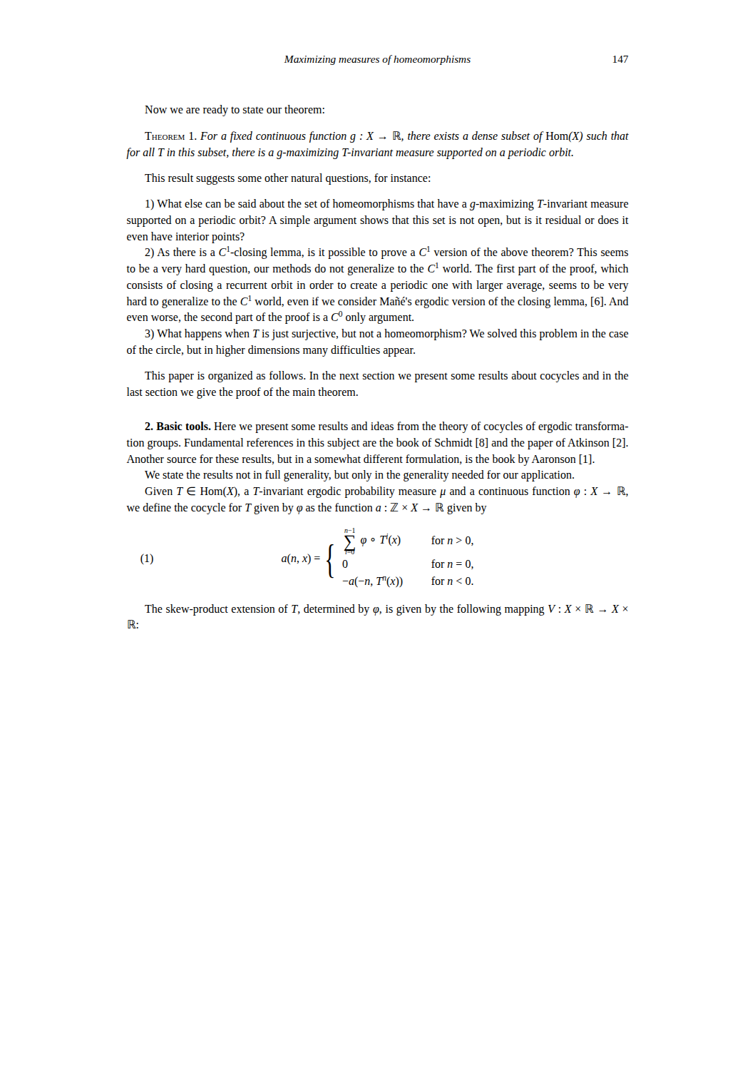Maximizing measures of homeomorphisms 147
Now we are ready to state our theorem:
Theorem 1. For a fixed continuous function g : X → ℝ, there exists a dense subset of Hom(X) such that for all T in this subset, there is a g-maximizing T-invariant measure supported on a periodic orbit.
This result suggests some other natural questions, for instance:
1) What else can be said about the set of homeomorphisms that have a g-maximizing T-invariant measure supported on a periodic orbit? A simple argument shows that this set is not open, but is it residual or does it even have interior points?
2) As there is a C1-closing lemma, is it possible to prove a C1 version of the above theorem? This seems to be a very hard question, our methods do not generalize to the C1 world. The first part of the proof, which consists of closing a recurrent orbit in order to create a periodic one with larger average, seems to be very hard to generalize to the C1 world, even if we consider Mañé's ergodic version of the closing lemma, [6]. And even worse, the second part of the proof is a C0 only argument.
3) What happens when T is just surjective, but not a homeomorphism? We solved this problem in the case of the circle, but in higher dimensions many difficulties appear.
This paper is organized as follows. In the next section we present some results about cocycles and in the last section we give the proof of the main theorem.
2. Basic tools. Here we present some results and ideas from the theory of cocycles of ergodic transformation groups. Fundamental references in this subject are the book of Schmidt [8] and the paper of Atkinson [2]. Another source for these results, but in a somewhat different formulation, is the book by Aaronson [1].
We state the results not in full generality, but only in the generality needed for our application.
Given T ∈ Hom(X), a T-invariant ergodic probability measure μ and a continuous function φ : X → ℝ, we define the cocycle for T given by φ as the function a : ℤ × X → ℝ given by
(1)
a(n, x) = { n−1 ∑ i=0 φ ∘ Ti(x) for n > 0, 0 for n = 0, −a(−n, Tn(x)) for n < 0.
The skew-product extension of T, determined by φ, is given by the following mapping V : X × ℝ → X × ℝ: